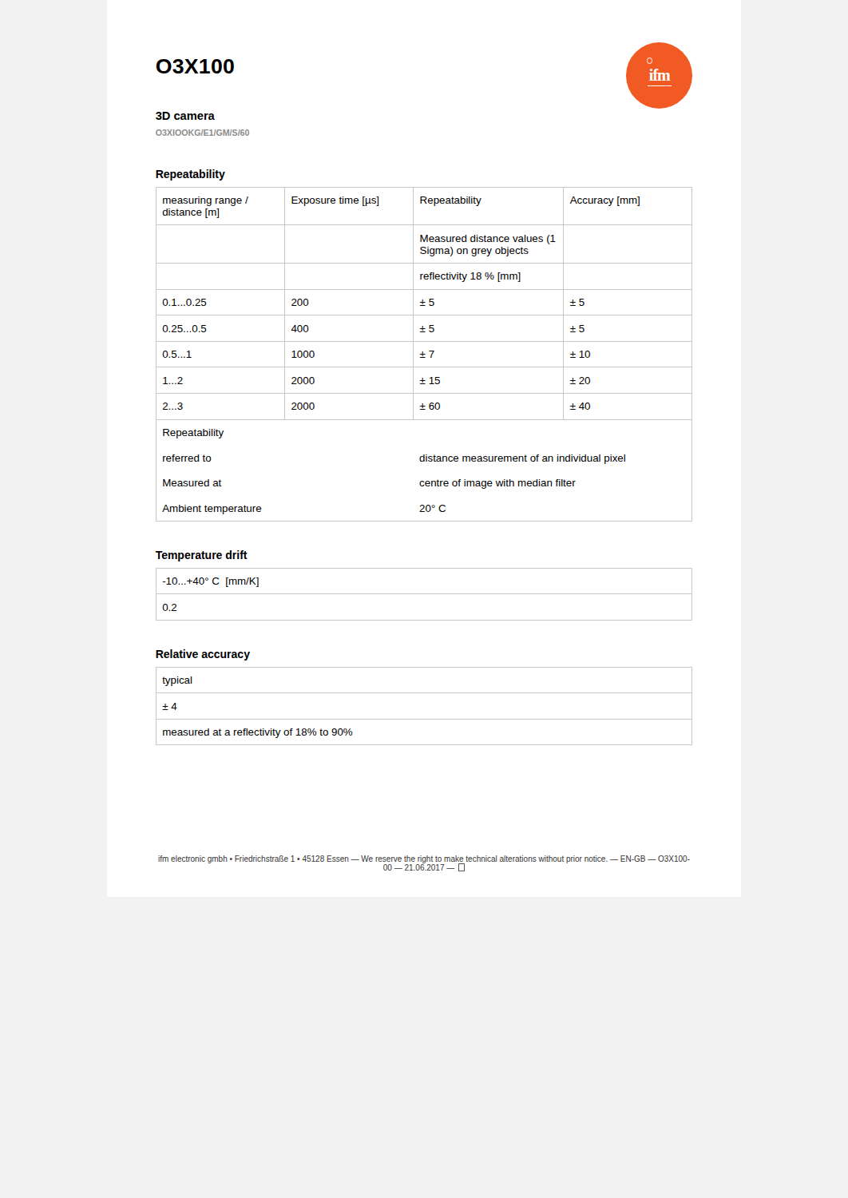ifm
O3X100
3D camera
O3XIOOKG/E1/GM/S/60
Repeatability
| measuring range / distance [m] | Exposure time [µs] | Repeatability | Accuracy [mm] |
| | | Measured distance values (1 Sigma) on grey objects | |
| | | reflectivity 18 % [mm] | |
| 0.1...0.25 | 200 | ± 5 | ± 5 |
| 0.25...0.5 | 400 | ± 5 | ± 5 |
| 0.5...1 | 1000 | ± 7 | ± 10 |
| 1...2 | 2000 | ± 15 | ± 20 |
| 2...3 | 2000 | ± 60 | ± 40 |
| Repeatability | |
| referred to | distance measurement of an individual pixel |
| Measured at | centre of image with median filter |
| Ambient temperature | 20° C |
Temperature drift
| -10...+40° C [mm/K] |
| 0.2 |
Relative accuracy
| typical |
| ± 4 |
| measured at a reflectivity of 18% to 90% |
ifm electronic gmbh • Friedrichstraße 1 • 45128 Essen — We reserve the right to make technical alterations without prior notice. — EN-GB — O3X100-00 — 21.06.2017 —